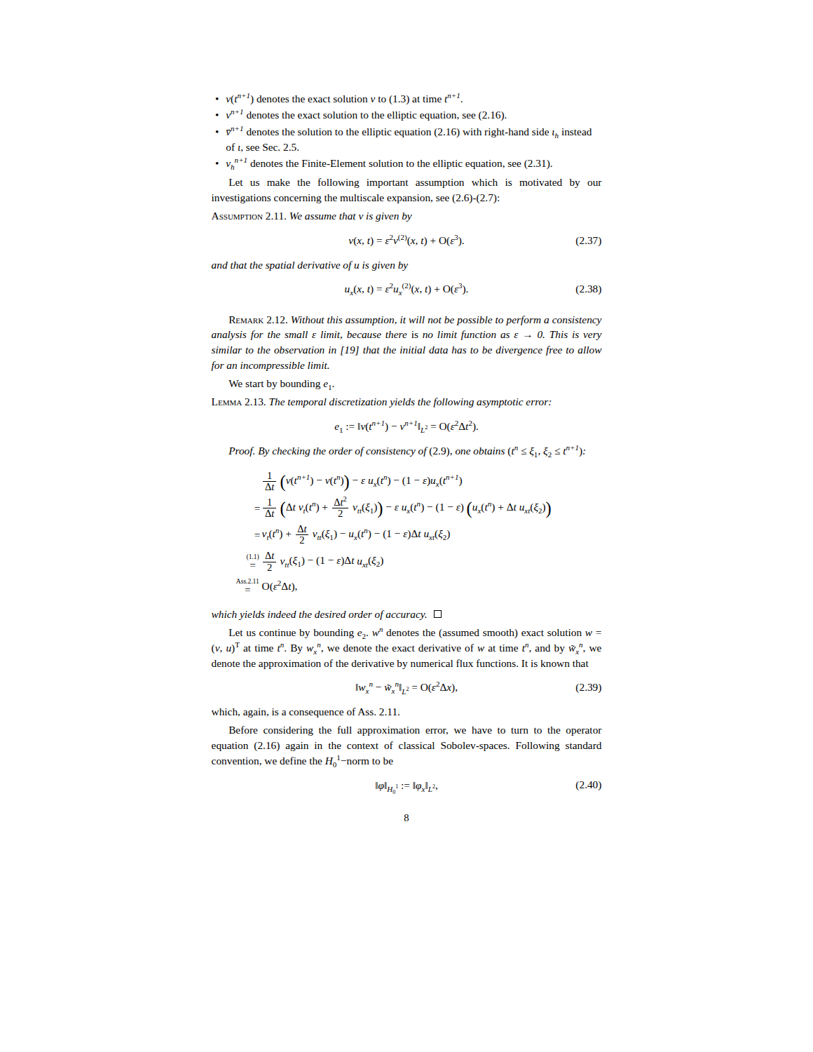v(tn+1) denotes the exact solution v to (1.3) at time tn+1.
vn+1 denotes the exact solution to the elliptic equation, see (2.16).
v̄n+1 denotes the solution to the elliptic equation (2.16) with right-hand side ιh instead of ι, see Sec. 2.5.
vhn+1 denotes the Finite-Element solution to the elliptic equation, see (2.31).
Let us make the following important assumption which is motivated by our investigations concerning the multiscale expansion, see (2.6)-(2.7):
Assumption 2.11. We assume that v is given by
v(x, t) = ε2v(2)(x, t) + O(ε3). (2.37)
and that the spatial derivative of u is given by
ux(x, t) = ε2ux(2)(x, t) + O(ε3). (2.38)
Remark 2.12. Without this assumption, it will not be possible to perform a consistency analysis for the small ε limit, because there is no limit function as ε → 0. This is very similar to the observation in [19] that the initial data has to be divergence free to allow for an incompressible limit.
We start by bounding e1.
Lemma 2.13. The temporal discretization yields the following asymptotic error:
e1 := ‖v(tn+1) − vn+1‖L2 = O(ε2Δt2).
Proof. By checking the order of consistency of (2.9), one obtains (tn ≤ ξ1, ξ2 ≤ tn+1):
| | 1 Δ t ( v ( t n+1 ) − v ( t n ) ) − ε u x ( t n ) − (1 − ε ) u x ( t n+1 ) |
| = | 1 Δ t ( Δ t v t ( t n ) + Δ t 2 2 v tt ( ξ 1 ) ) − ε u x ( t n ) − (1 − ε ) ( u x ( t n ) + Δ t u xt ( ξ 2 ) ) |
| = | v t ( t n ) + Δ t 2 v tt ( ξ 1 ) − u x ( t n ) − (1 − ε )Δ t u xt ( ξ 2 ) |
| (1.1) = | Δ t 2 v tt ( ξ 1 ) − (1 − ε )Δ t u xt ( ξ 2 ) |
| Ass.2.11 = | O ( ε 2 Δ t ), |
which yields indeed the desired order of accuracy.
Let us continue by bounding e2. wn denotes the (assumed smooth) exact solution w = (v, u)T at time tn. By wxn, we denote the exact derivative of w at time tn, and by w̃xn, we denote the approximation of the derivative by numerical flux functions. It is known that
‖wxn − w̃xn‖L2 = O(ε2Δx), (2.39)
which, again, is a consequence of Ass. 2.11.
Before considering the full approximation error, we have to turn to the operator equation (2.16) again in the context of classical Sobolev-spaces. Following standard convention, we define the H01−norm to be
‖φ‖H01 := ‖φx‖L2, (2.40)
8